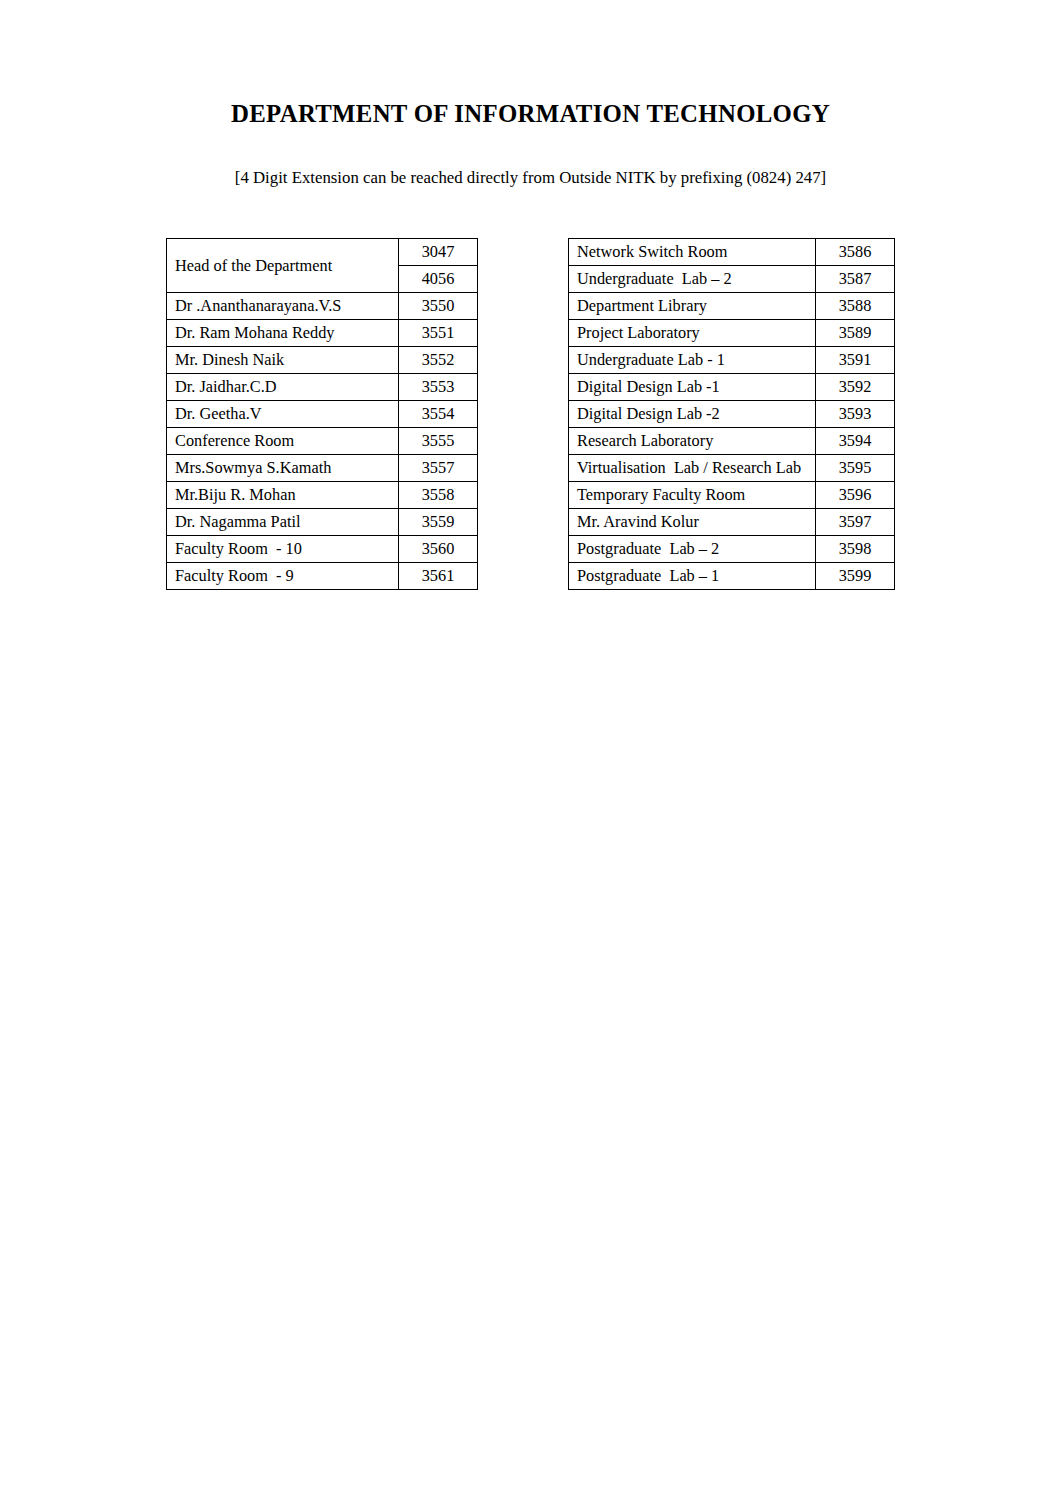DEPARTMENT OF INFORMATION TECHNOLOGY
[4 Digit Extension can be reached directly from Outside NITK by prefixing (0824) 247]
| Head of the Department | 3047 |
| 4056 |
| Dr .Ananthanarayana.V.S | 3550 |
| Dr. Ram Mohana Reddy | 3551 |
| Mr. Dinesh Naik | 3552 |
| Dr. Jaidhar.C.D | 3553 |
| Dr. Geetha.V | 3554 |
| Conference Room | 3555 |
| Mrs.Sowmya S.Kamath | 3557 |
| Mr.Biju R. Mohan | 3558 |
| Dr. Nagamma Patil | 3559 |
| Faculty Room - 10 | 3560 |
| Faculty Room - 9 | 3561 |
| Network Switch Room | 3586 |
| Undergraduate Lab – 2 | 3587 |
| Department Library | 3588 |
| Project Laboratory | 3589 |
| Undergraduate Lab - 1 | 3591 |
| Digital Design Lab -1 | 3592 |
| Digital Design Lab -2 | 3593 |
| Research Laboratory | 3594 |
| Virtualisation Lab / Research Lab | 3595 |
| Temporary Faculty Room | 3596 |
| Mr. Aravind Kolur | 3597 |
| Postgraduate Lab – 2 | 3598 |
| Postgraduate Lab – 1 | 3599 |